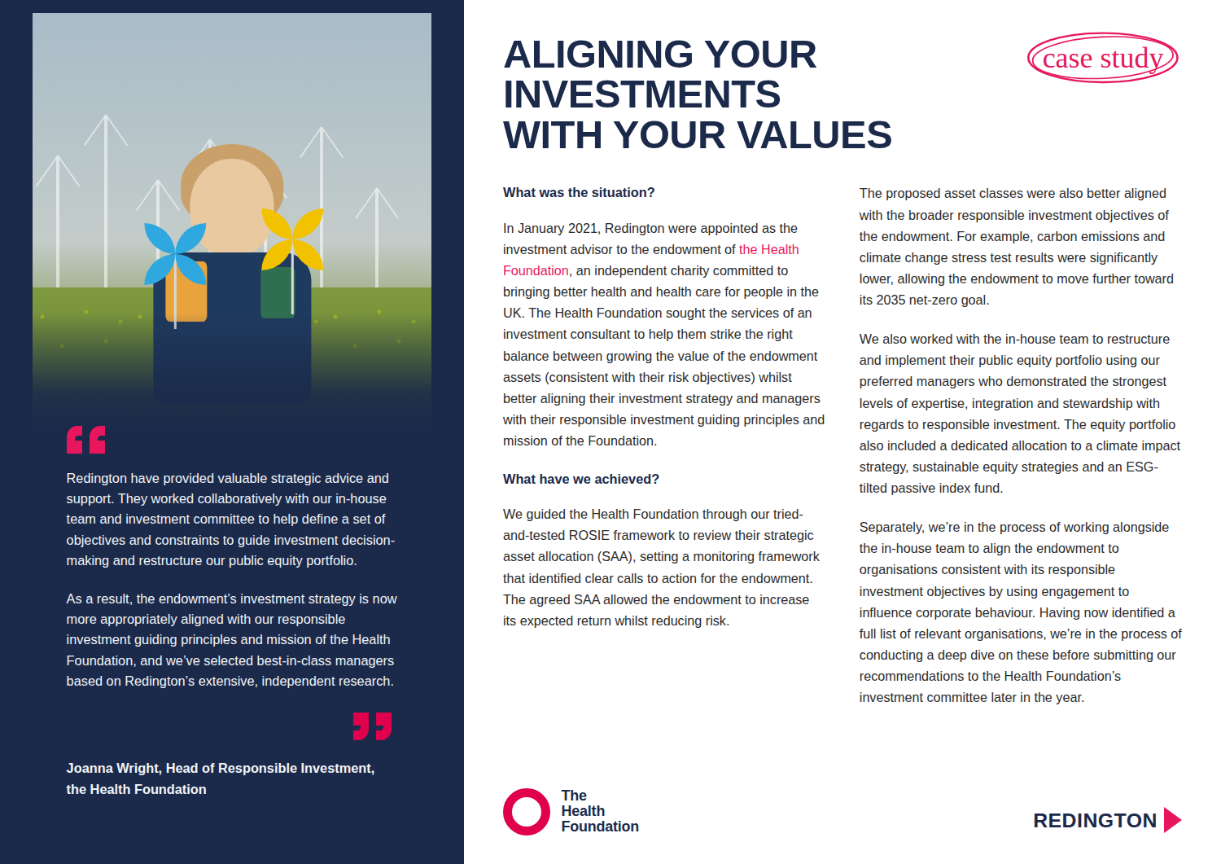Redington have provided valuable strategic advice and support. They worked collaboratively with our in-house team and investment committee to help define a set of objectives and constraints to guide investment decision-making and restructure our public equity portfolio.
As a result, the endowment’s investment strategy is now more appropriately aligned with our responsible investment guiding principles and mission of the Health Foundation, and we’ve selected best-in-class managers based on Redington’s extensive, independent research.
Joanna Wright, Head of Responsible Investment,
the Health Foundation
Aligning Your
Investments
With Your Values
case study
What was the situation?
In January 2021, Redington were appointed as the investment advisor to the endowment of the Health Foundation, an independent charity committed to bringing better health and health care for people in the UK. The Health Foundation sought the services of an investment consultant to help them strike the right balance between growing the value of the endowment assets (consistent with their risk objectives) whilst better aligning their investment strategy and managers with their responsible investment guiding principles and mission of the Foundation.
What have we achieved?
We guided the Health Foundation through our tried-and-tested ROSIE framework to review their strategic asset allocation (SAA), setting a monitoring framework that identified clear calls to action for the endowment. The agreed SAA allowed the endowment to increase its expected return whilst reducing risk.
The proposed asset classes were also better aligned with the broader responsible investment objectives of the endowment. For example, carbon emissions and climate change stress test results were significantly lower, allowing the endowment to move further toward its 2035 net-zero goal.
We also worked with the in-house team to restructure and implement their public equity portfolio using our preferred managers who demonstrated the strongest levels of expertise, integration and stewardship with regards to responsible investment. The equity portfolio also included a dedicated allocation to a climate impact strategy, sustainable equity strategies and an ESG-tilted passive index fund.
Separately, we’re in the process of working alongside the in-house team to align the endowment to organisations consistent with its responsible investment objectives by using engagement to influence corporate behaviour. Having now identified a full list of relevant organisations, we’re in the process of conducting a deep dive on these before submitting our recommendations to the Health Foundation’s investment committee later in the year.
The
Health
Foundation
REDINGTON